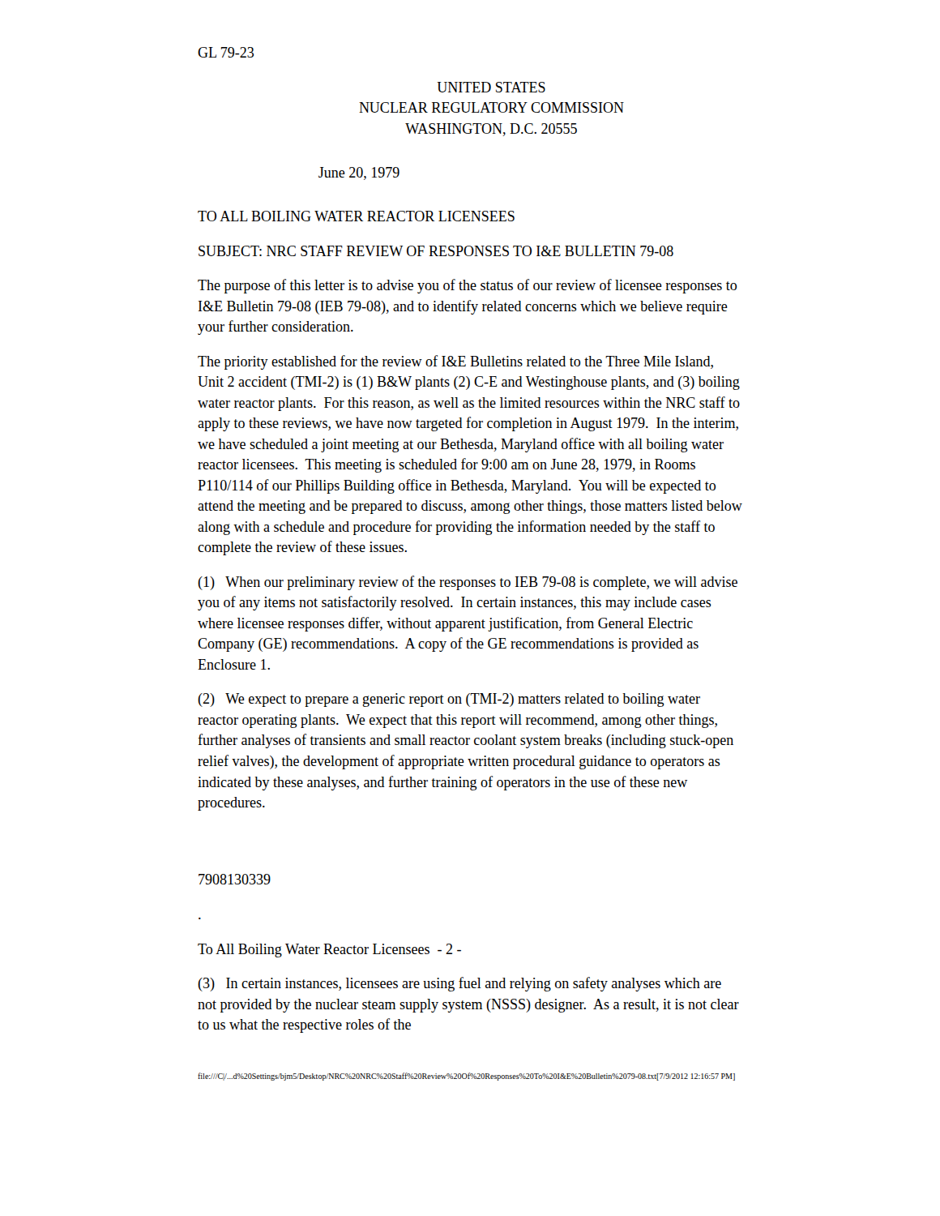GL 79-23
UNITED STATES
NUCLEAR REGULATORY COMMISSION
WASHINGTON, D.C. 20555
June 20, 1979
TO ALL BOILING WATER REACTOR LICENSEES
SUBJECT: NRC STAFF REVIEW OF RESPONSES TO I&E BULLETIN 79-08
The purpose of this letter is to advise you of the status of our review of licensee responses to I&E Bulletin 79-08 (IEB 79-08), and to identify related concerns which we believe require your further consideration.
The priority established for the review of I&E Bulletins related to the Three Mile Island, Unit 2 accident (TMI-2) is (1) B&W plants (2) C-E and Westinghouse plants, and (3) boiling water reactor plants. For this reason, as well as the limited resources within the NRC staff to apply to these reviews, we have now targeted for completion in August 1979. In the interim, we have scheduled a joint meeting at our Bethesda, Maryland office with all boiling water reactor licensees. This meeting is scheduled for 9:00 am on June 28, 1979, in Rooms P110/114 of our Phillips Building office in Bethesda, Maryland. You will be expected to attend the meeting and be prepared to discuss, among other things, those matters listed below along with a schedule and procedure for providing the information needed by the staff to complete the review of these issues.
(1) When our preliminary review of the responses to IEB 79-08 is complete, we will advise you of any items not satisfactorily resolved. In certain instances, this may include cases where licensee responses differ, without apparent justification, from General Electric Company (GE) recommendations. A copy of the GE recommendations is provided as Enclosure 1.
(2) We expect to prepare a generic report on (TMI-2) matters related to boiling water reactor operating plants. We expect that this report will recommend, among other things, further analyses of transients and small reactor coolant system breaks (including stuck-open relief valves), the development of appropriate written procedural guidance to operators as indicated by these analyses, and further training of operators in the use of these new procedures.
7908130339
.
To All Boiling Water Reactor Licensees - 2 -
(3) In certain instances, licensees are using fuel and relying on safety analyses which are not provided by the nuclear steam supply system (NSSS) designer. As a result, it is not clear to us what the respective roles of the
file:///C|/...d%20Settings/bjm5/Desktop/NRC%20NRC%20Staff%20Review%20Of%20Responses%20To%20I&E%20Bulletin%2079-08.txt[7/9/2012 12:16:57 PM]